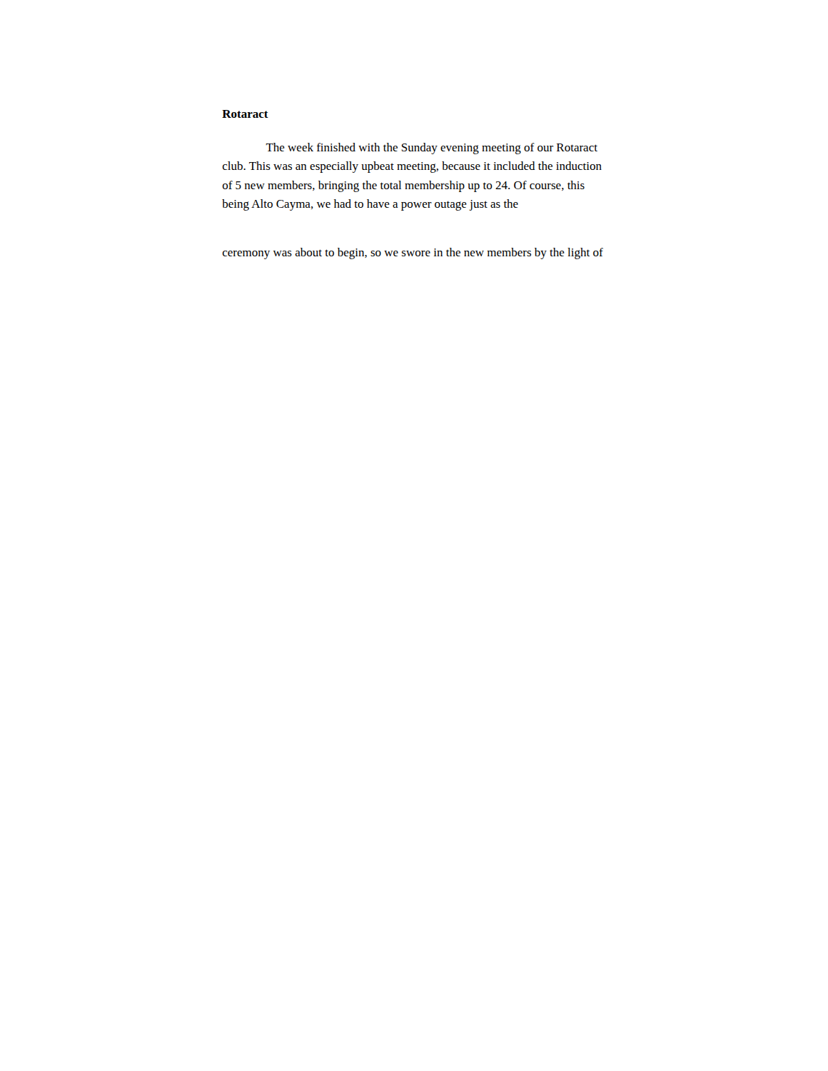Rotaract
The week finished with the Sunday evening meeting of our Rotaract club. This was an especially upbeat meeting, because it included the induction of 5 new members, bringing the total membership up to 24. Of course, this being Alto Cayma, we had to have a power outage just as the
ceremony was about to begin, so we swore in the new members by the light of